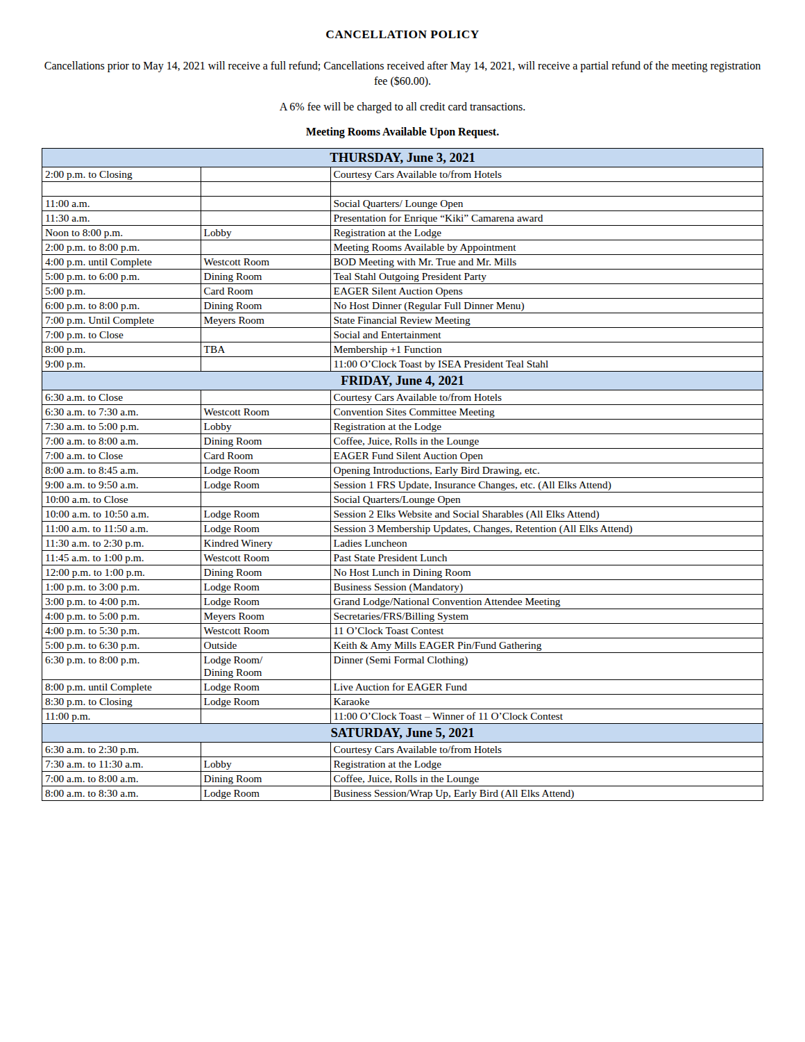CANCELLATION POLICY
Cancellations prior to May 14, 2021 will receive a full refund; Cancellations received after May 14, 2021, will receive a partial refund of the meeting registration fee ($60.00).
A 6% fee will be charged to all credit card transactions.
Meeting Rooms Available Upon Request.
| THURSDAY, June 3, 2021 |
| 2:00 p.m. to Closing | | Courtesy Cars Available to/from Hotels |
| 11:00 a.m. | | Social Quarters/ Lounge Open |
| 11:30 a.m. | | Presentation for Enrique “Kiki” Camarena award |
| Noon to 8:00 p.m. | Lobby | Registration at the Lodge |
| 2:00 p.m. to 8:00 p.m. | | Meeting Rooms Available by Appointment |
| 4:00 p.m. until Complete | Westcott Room | BOD Meeting with Mr. True and Mr. Mills |
| 5:00 p.m. to 6:00 p.m. | Dining Room | Teal Stahl Outgoing President Party |
| 5:00 p.m. | Card Room | EAGER Silent Auction Opens |
| 6:00 p.m. to 8:00 p.m. | Dining Room | No Host Dinner (Regular Full Dinner Menu) |
| 7:00 p.m. Until Complete | Meyers Room | State Financial Review Meeting |
| 7:00 p.m. to Close | | Social and Entertainment |
| 8:00 p.m. | TBA | Membership +1 Function |
| 9:00 p.m. | | 11:00 O’Clock Toast by ISEA President Teal Stahl |
| FRIDAY, June 4, 2021 |
| 6:30 a.m. to Close | | Courtesy Cars Available to/from Hotels |
| 6:30 a.m. to 7:30 a.m. | Westcott Room | Convention Sites Committee Meeting |
| 7:30 a.m. to 5:00 p.m. | Lobby | Registration at the Lodge |
| 7:00 a.m. to 8:00 a.m. | Dining Room | Coffee, Juice, Rolls in the Lounge |
| 7:00 a.m. to Close | Card Room | EAGER Fund Silent Auction Open |
| 8:00 a.m. to 8:45 a.m. | Lodge Room | Opening Introductions, Early Bird Drawing, etc. |
| 9:00 a.m. to 9:50 a.m. | Lodge Room | Session 1 FRS Update, Insurance Changes, etc. (All Elks Attend) |
| 10:00 a.m. to Close | | Social Quarters/Lounge Open |
| 10:00 a.m. to 10:50 a.m. | Lodge Room | Session 2 Elks Website and Social Sharables (All Elks Attend) |
| 11:00 a.m. to 11:50 a.m. | Lodge Room | Session 3 Membership Updates, Changes, Retention (All Elks Attend) |
| 11:30 a.m. to 2:30 p.m. | Kindred Winery | Ladies Luncheon |
| 11:45 a.m. to 1:00 p.m. | Westcott Room | Past State President Lunch |
| 12:00 p.m. to 1:00 p.m. | Dining Room | No Host Lunch in Dining Room |
| 1:00 p.m. to 3:00 p.m. | Lodge Room | Business Session (Mandatory) |
| 3:00 p.m. to 4:00 p.m. | Lodge Room | Grand Lodge/National Convention Attendee Meeting |
| 4:00 p.m. to 5:00 p.m. | Meyers Room | Secretaries/FRS/Billing System |
| 4:00 p.m. to 5:30 p.m. | Westcott Room | 11 O’Clock Toast Contest |
| 5:00 p.m. to 6:30 p.m. | Outside | Keith & Amy Mills EAGER Pin/Fund Gathering |
| 6:30 p.m. to 8:00 p.m. | Lodge Room/ Dining Room | Dinner (Semi Formal Clothing) |
| 8:00 p.m. until Complete | Lodge Room | Live Auction for EAGER Fund |
| 8:30 p.m. to Closing | Lodge Room | Karaoke |
| 11:00 p.m. | | 11:00 O’Clock Toast – Winner of 11 O’Clock Contest |
| SATURDAY, June 5, 2021 |
| 6:30 a.m. to 2:30 p.m. | | Courtesy Cars Available to/from Hotels |
| 7:30 a.m. to 11:30 a.m. | Lobby | Registration at the Lodge |
| 7:00 a.m. to 8:00 a.m. | Dining Room | Coffee, Juice, Rolls in the Lounge |
| 8:00 a.m. to 8:30 a.m. | Lodge Room | Business Session/Wrap Up, Early Bird (All Elks Attend) |